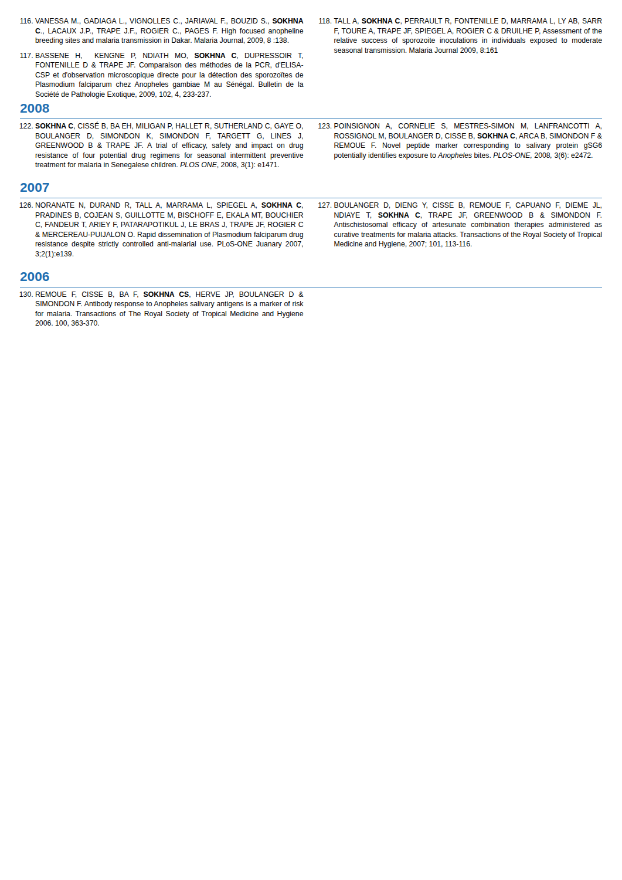VANESSA M., GADIAGA L., VIGNOLLES C., JARIAVAL F., BOUZID S., SOKHNA C., LACAUX J.P., TRAPE J.F., ROGIER C., PAGES F. High focused anopheline breeding sites and malaria transmission in Dakar. Malaria Journal, 2009, 8 :138.
BASSENE H, KENGNE P, NDIATH MO, SOKHNA C, DUPRESSOIR T, FONTENILLE D & TRAPE JF. Comparaison des méthodes de la PCR, d'ELISA-CSP et d'observation microscopique directe pour la détection des sporozoïtes de Plasmodium falciparum chez Anopheles gambiae M au Sénégal. Bulletin de la Société de Pathologie Exotique, 2009, 102, 4, 233-237.
TALL A, SOKHNA C, PERRAULT R, FONTENILLE D, MARRAMA L, LY AB, SARR F, TOURE A, TRAPE JF, SPIEGEL A, ROGIER C & DRUILHE P, Assessment of the relative success of sporozoite inoculations in individuals exposed to moderate seasonal transmission. Malaria Journal 2009, 8:161
2008
SOKHNA C, CISSÉ B, BA EH, MILIGAN P, HALLET R, SUTHERLAND C, GAYE O, BOULANGER D, SIMONDON K, SIMONDON F, TARGETT G, LINES J, GREENWOOD B & TRAPE JF. A trial of efficacy, safety and impact on drug resistance of four potential drug regimens for seasonal intermittent preventive treatment for malaria in Senegalese children. PLOS ONE, 2008, 3(1): e1471.
POINSIGNON A, CORNELIE S, MESTRES-SIMON M, LANFRANCOTTI A, ROSSIGNOL M, BOULANGER D, CISSE B, SOKHNA C, ARCA B, SIMONDON F & REMOUE F. Novel peptide marker corresponding to salivary protein gSG6 potentially identifies exposure to Anopheles bites. PLOS-ONE, 2008, 3(6): e2472.
2007
NORANATE N, DURAND R, TALL A, MARRAMA L, SPIEGEL A, SOKHNA C, PRADINES B, COJEAN S, GUILLOTTE M, BISCHOFF E, EKALA MT, BOUCHIER C, FANDEUR T, ARIEY F, PATARAPOTIKUL J, LE BRAS J, TRAPE JF, ROGIER C & MERCEREAU-PUIJALON O. Rapid dissemination of Plasmodium falciparum drug resistance despite strictly controlled anti-malarial use. PLoS-ONE Juanary 2007, 3;2(1):e139.
BOULANGER D, DIENG Y, CISSE B, REMOUE F, CAPUANO F, DIEME JL, NDIAYE T, SOKHNA C, TRAPE JF, GREENWOOD B & SIMONDON F. Antischistosomal efficacy of artesunate combination therapies administered as curative treatments for malaria attacks. Transactions of the Royal Society of Tropical Medicine and Hygiene, 2007; 101, 113-116.
2006
REMOUE F, CISSE B, BA F, SOKHNA CS, HERVE JP, BOULANGER D & SIMONDON F. Antibody response to Anopheles salivary antigens is a marker of risk for malaria. Transactions of The Royal Society of Tropical Medicine and Hygiene 2006. 100, 363-370.
Page | 9